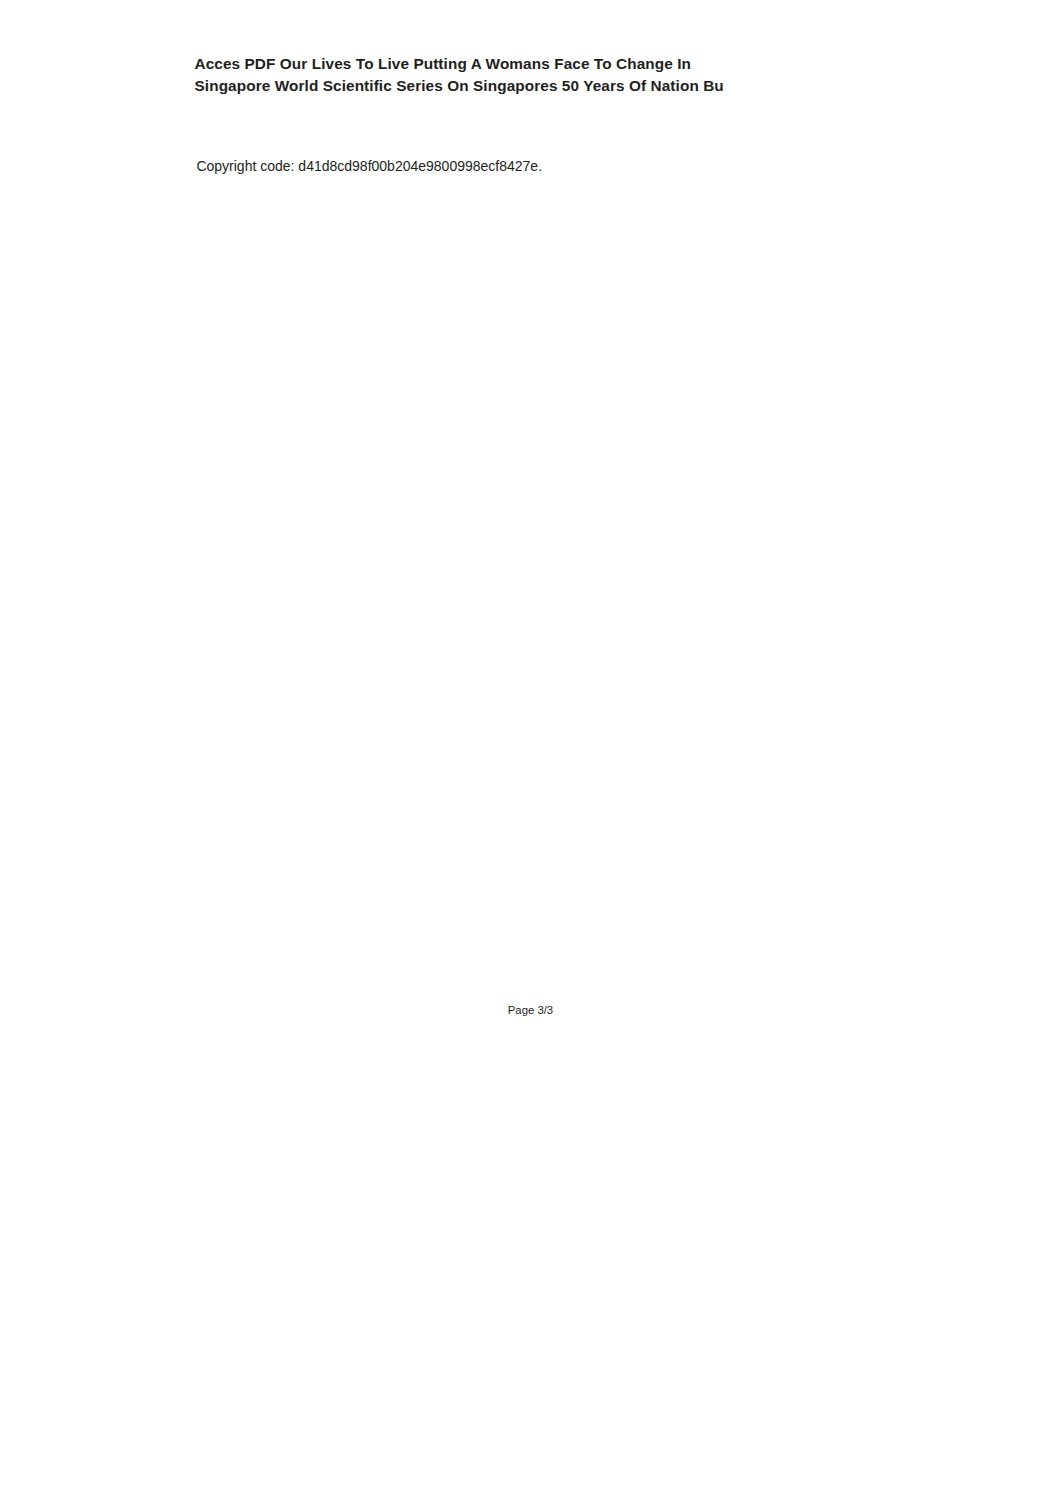Acces PDF Our Lives To Live Putting A Womans Face To Change In
Singapore World Scientific Series On Singapores 50 Years Of Nation Bu
Copyright code: d41d8cd98f00b204e9800998ecf8427e.
Page 3/3